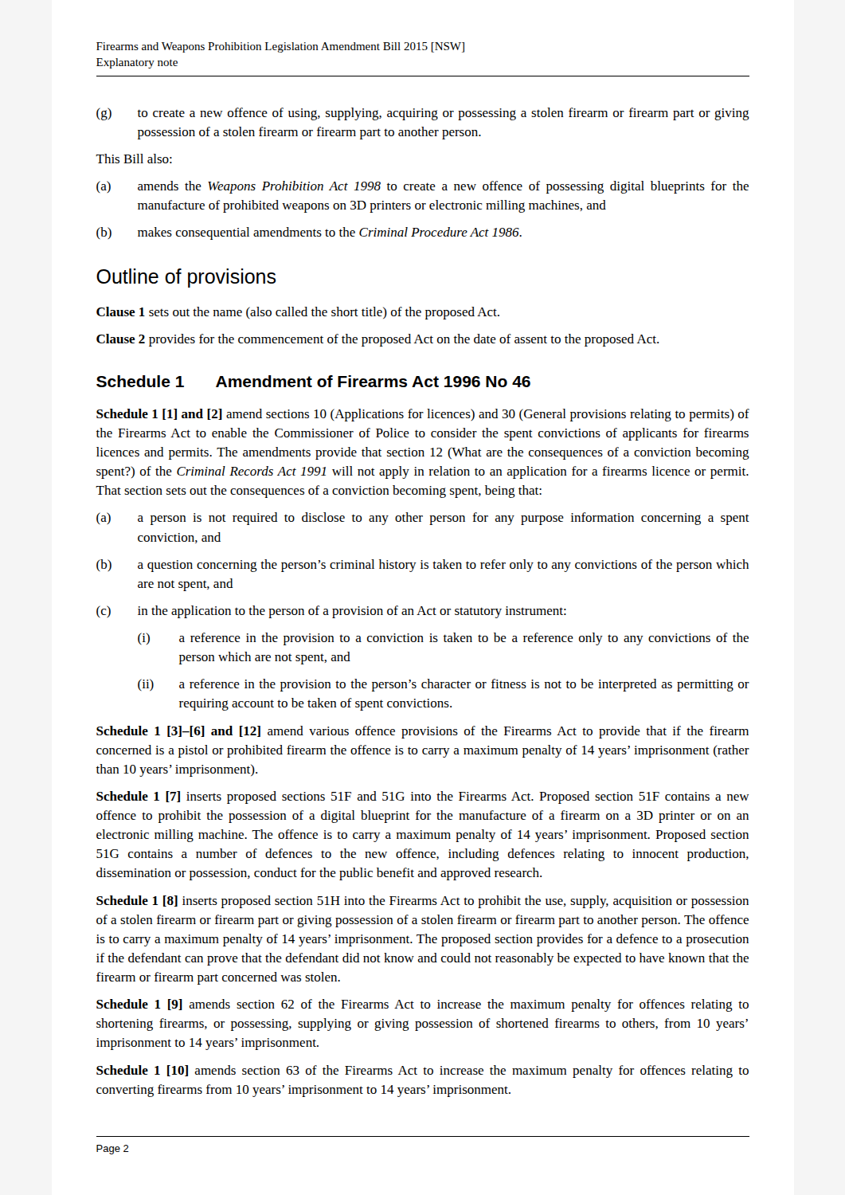Firearms and Weapons Prohibition Legislation Amendment Bill 2015 [NSW] Explanatory note
(g) to create a new offence of using, supplying, acquiring or possessing a stolen firearm or firearm part or giving possession of a stolen firearm or firearm part to another person.
This Bill also:
(a) amends the Weapons Prohibition Act 1998 to create a new offence of possessing digital blueprints for the manufacture of prohibited weapons on 3D printers or electronic milling machines, and
(b) makes consequential amendments to the Criminal Procedure Act 1986.
Outline of provisions
Clause 1 sets out the name (also called the short title) of the proposed Act.
Clause 2 provides for the commencement of the proposed Act on the date of assent to the proposed Act.
Schedule 1 Amendment of Firearms Act 1996 No 46
Schedule 1 [1] and [2] amend sections 10 (Applications for licences) and 30 (General provisions relating to permits) of the Firearms Act to enable the Commissioner of Police to consider the spent convictions of applicants for firearms licences and permits. The amendments provide that section 12 (What are the consequences of a conviction becoming spent?) of the Criminal Records Act 1991 will not apply in relation to an application for a firearms licence or permit. That section sets out the consequences of a conviction becoming spent, being that:
(a) a person is not required to disclose to any other person for any purpose information concerning a spent conviction, and
(b) a question concerning the person’s criminal history is taken to refer only to any convictions of the person which are not spent, and
(c) in the application to the person of a provision of an Act or statutory instrument:
(i) a reference in the provision to a conviction is taken to be a reference only to any convictions of the person which are not spent, and
(ii) a reference in the provision to the person’s character or fitness is not to be interpreted as permitting or requiring account to be taken of spent convictions.
Schedule 1 [3]–[6] and [12] amend various offence provisions of the Firearms Act to provide that if the firearm concerned is a pistol or prohibited firearm the offence is to carry a maximum penalty of 14 years’ imprisonment (rather than 10 years’ imprisonment).
Schedule 1 [7] inserts proposed sections 51F and 51G into the Firearms Act. Proposed section 51F contains a new offence to prohibit the possession of a digital blueprint for the manufacture of a firearm on a 3D printer or on an electronic milling machine. The offence is to carry a maximum penalty of 14 years’ imprisonment. Proposed section 51G contains a number of defences to the new offence, including defences relating to innocent production, dissemination or possession, conduct for the public benefit and approved research.
Schedule 1 [8] inserts proposed section 51H into the Firearms Act to prohibit the use, supply, acquisition or possession of a stolen firearm or firearm part or giving possession of a stolen firearm or firearm part to another person. The offence is to carry a maximum penalty of 14 years’ imprisonment. The proposed section provides for a defence to a prosecution if the defendant can prove that the defendant did not know and could not reasonably be expected to have known that the firearm or firearm part concerned was stolen.
Schedule 1 [9] amends section 62 of the Firearms Act to increase the maximum penalty for offences relating to shortening firearms, or possessing, supplying or giving possession of shortened firearms to others, from 10 years’ imprisonment to 14 years’ imprisonment.
Schedule 1 [10] amends section 63 of the Firearms Act to increase the maximum penalty for offences relating to converting firearms from 10 years’ imprisonment to 14 years’ imprisonment.
Page 2